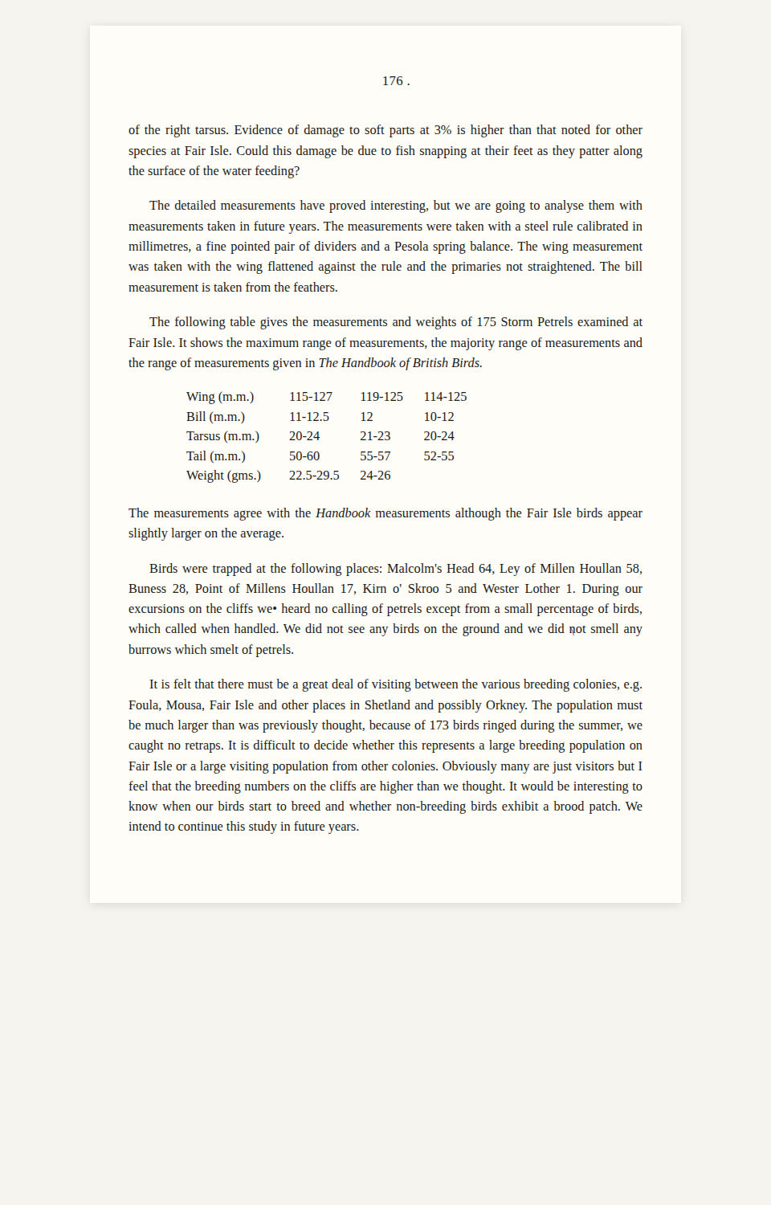176 .
of the right tarsus. Evidence of damage to soft parts at 3% is higher than that noted for other species at Fair Isle. Could this damage be due to fish snapping at their feet as they patter along the surface of the water feeding?
The detailed measurements have proved interesting, but we are going to analyse them with measurements taken in future years. The measurements were taken with a steel rule calibrated in millimetres, a fine pointed pair of dividers and a Pesola spring balance. The wing measurement was taken with the wing flattened against the rule and the primaries not straightened. The bill measurement is taken from the feathers.
The following table gives the measurements and weights of 175 Storm Petrels examined at Fair Isle. It shows the maximum range of measurements, the majority range of measurements and the range of measurements given in The Handbook of British Birds.
| Wing (m.m.) | 115-127 | 119-125 | 114-125 |
| Bill (m.m.) | 11-12.5 | 12 | 10-12 |
| Tarsus (m.m.) | 20-24 | 21-23 | 20-24 |
| Tail (m.m.) | 50-60 | 55-57 | 52-55 |
| Weight (gms.) | 22.5-29.5 | 24-26 | |
The measurements agree with the Handbook measurements although the Fair Isle birds appear slightly larger on the average.
Birds were trapped at the following places: Malcolm's Head 64, Ley of Millen Houllan 58, Buness 28, Point of Millens Houllan 17, Kirn o' Skroo 5 and Wester Lother 1. During our excursions on the cliffs we• heard no calling of petrels except from a small percentage of birds, which called when handled. We did not see any birds on the ground and we did not smell any burrows which smelt of petrels.
It is felt that there must be a great deal of visiting between the various breeding colonies, e.g. Foula, Mousa, Fair Isle and other places in Shetland and possibly Orkney. The population must be much larger than was previously thought, because of 173 birds ringed during the summer, we caught no retraps. It is difficult to decide whether this represents a large breeding population on Fair Isle or a large visiting population from other colonies. Obviously many are just visitors but I feel that the breeding numbers on the cliffs are higher than we thought. It would be interesting to know when our birds start to breed and whether non-breeding birds exhibit a brood patch. We intend to continue this study in future years.